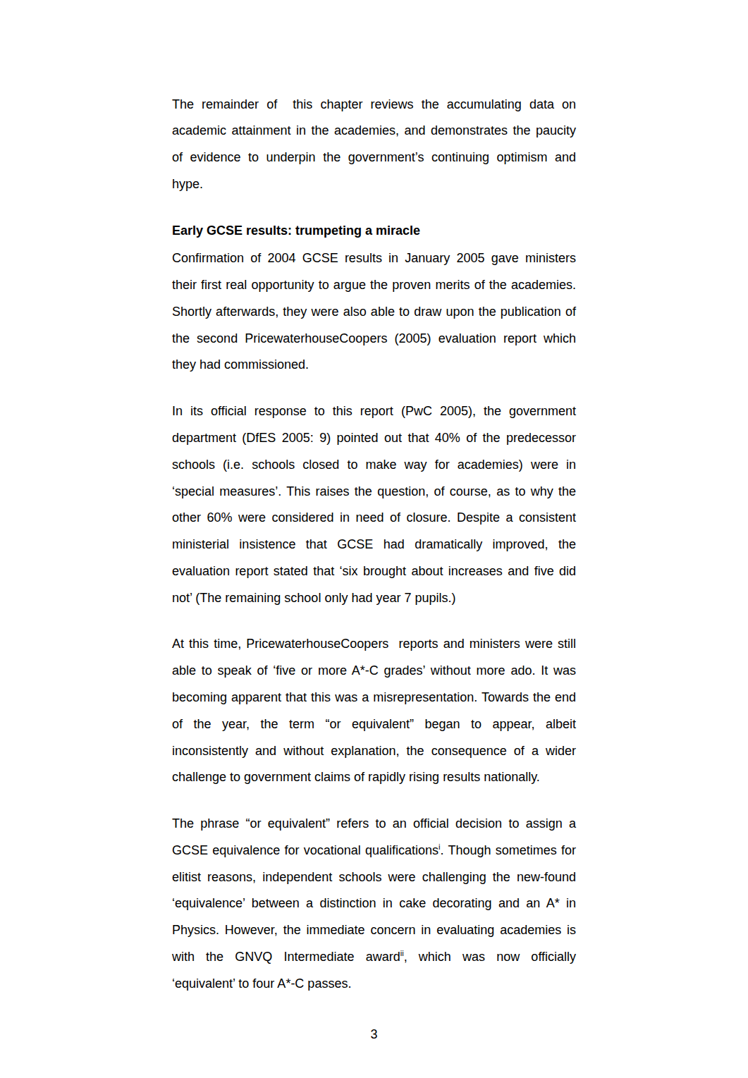The remainder of this chapter reviews the accumulating data on academic attainment in the academies, and demonstrates the paucity of evidence to underpin the government’s continuing optimism and hype.
Early GCSE results: trumpeting a miracle
Confirmation of 2004 GCSE results in January 2005 gave ministers their first real opportunity to argue the proven merits of the academies. Shortly afterwards, they were also able to draw upon the publication of the second PricewaterhouseCoopers (2005) evaluation report which they had commissioned.
In its official response to this report (PwC 2005), the government department (DfES 2005: 9) pointed out that 40% of the predecessor schools (i.e. schools closed to make way for academies) were in ‘special measures’. This raises the question, of course, as to why the other 60% were considered in need of closure. Despite a consistent ministerial insistence that GCSE had dramatically improved, the evaluation report stated that ‘six brought about increases and five did not’ (The remaining school only had year 7 pupils.)
At this time, PricewaterhouseCoopers reports and ministers were still able to speak of ‘five or more A*-C grades’ without more ado. It was becoming apparent that this was a misrepresentation. Towards the end of the year, the term “or equivalent” began to appear, albeit inconsistently and without explanation, the consequence of a wider challenge to government claims of rapidly rising results nationally.
The phrase “or equivalent” refers to an official decision to assign a GCSE equivalence for vocational qualificationsi. Though sometimes for elitist reasons, independent schools were challenging the new-found ‘equivalence’ between a distinction in cake decorating and an A* in Physics. However, the immediate concern in evaluating academies is with the GNVQ Intermediate awardii, which was now officially ‘equivalent’ to four A*-C passes.
3